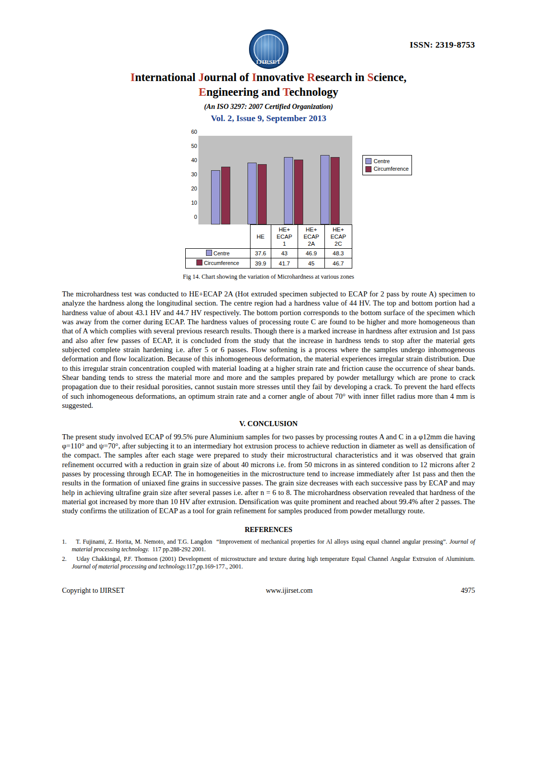ISSN: 2319-8753
International Journal of Innovative Research in Science,
Engineering and Technology
(An ISO 3297: 2007 Certified Organization)
Vol. 2, Issue 9, September 2013
60 50 40 30 20 10 0
Centre
Circumference
| | HE | HE+ ECAP 1 | HE+ ECAP 2A | HE+ ECAP 2C |
| Centre | 37.6 | 43 | 46.9 | 48.3 |
| Circumference | 39.9 | 41.7 | 45 | 46.7 |
Fig 14. Chart showing the variation of Microhardness at various zones
The microhardness test was conducted to HE+ECAP 2A (Hot extruded specimen subjected to ECAP for 2 pass by route A) specimen to analyze the hardness along the longitudinal section. The centre region had a hardness value of 44 HV. The top and bottom portion had a hardness value of about 43.1 HV and 44.7 HV respectively. The bottom portion corresponds to the bottom surface of the specimen which was away from the corner during ECAP. The hardness values of processing route C are found to be higher and more homogeneous than that of A which complies with several previous research results. Though there is a marked increase in hardness after extrusion and 1st pass and also after few passes of ECAP, it is concluded from the study that the increase in hardness tends to stop after the material gets subjected complete strain hardening i.e. after 5 or 6 passes. Flow softening is a process where the samples undergo inhomogeneous deformation and flow localization. Because of this inhomogeneous deformation, the material experiences irregular strain distribution. Due to this irregular strain concentration coupled with material loading at a higher strain rate and friction cause the occurrence of shear bands. Shear banding tends to stress the material more and more and the samples prepared by powder metallurgy which are prone to crack propagation due to their residual porosities, cannot sustain more stresses until they fail by developing a crack. To prevent the hard effects of such inhomogeneous deformations, an optimum strain rate and a corner angle of about 70° with inner fillet radius more than 4 mm is suggested.
V. CONCLUSION
The present study involved ECAP of 99.5% pure Aluminium samples for two passes by processing routes A and C in a φ12mm die having φ=110° and ψ=70°, after subjecting it to an intermediary hot extrusion process to achieve reduction in diameter as well as densification of the compact. The samples after each stage were prepared to study their microstructural characteristics and it was observed that grain refinement occurred with a reduction in grain size of about 40 microns i.e. from 50 microns in as sintered condition to 12 microns after 2 passes by processing through ECAP. The in homogeneities in the microstructure tend to increase immediately after 1st pass and then the results in the formation of uniaxed fine grains in successive passes. The grain size decreases with each successive pass by ECAP and may help in achieving ultrafine grain size after several passes i.e. after n = 6 to 8. The microhardness observation revealed that hardness of the material got increased by more than 10 HV after extrusion. Densification was quite prominent and reached about 99.4% after 2 passes. The study confirms the utilization of ECAP as a tool for grain refinement for samples produced from powder metallurgy route.
REFERENCES
1. T. Fujinami, Z. Horita, M. Nemoto, and T.G. Langdon “Improvement of mechanical properties for Al alloys using equal channel angular pressing”. Journal of material processing technology. 117 pp.288-292 2001.
2. Uday Chakkingal, P.F. Thomson (2001) Development of microstructure and texture during high temperature Equal Channel Angular Extrsuion of Aluminium. Journal of material processing and technology. 117,pp.169-177., 2001.
Copyright to IJIRSET
www.ijirset.com
4975